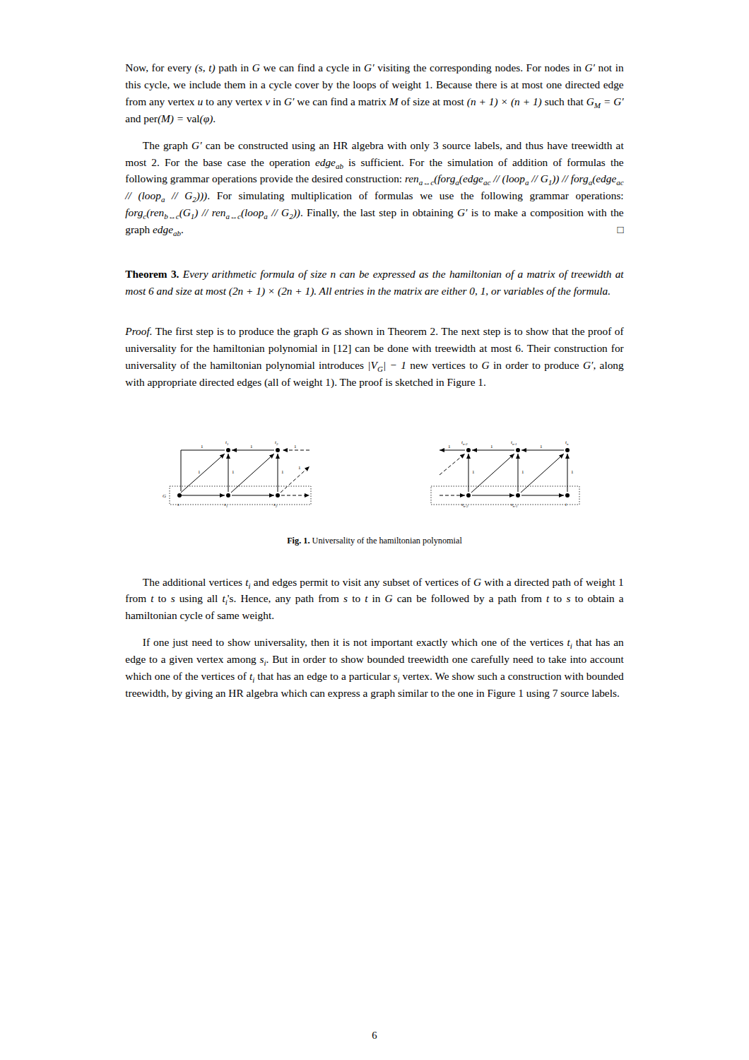Now, for every (s, t) path in G we can find a cycle in G′ visiting the corresponding nodes. For nodes in G′ not in this cycle, we include them in a cycle cover by the loops of weight 1. Because there is at most one directed edge from any vertex u to any vertex v in G′ we can find a matrix M of size at most (n + 1) × (n + 1) such that GM = G′ and per(M) = val(φ).
The graph G′ can be constructed using an HR algebra with only 3 source labels, and thus have treewidth at most 2. For the base case the operation edgeab is sufficient. For the simulation of addition of formulas the following grammar operations provide the desired construction: rena↔c(forga(edgeac // (loopa // G1)) // forga(edgeac // (loopa // G2))). For simulating multiplication of formulas we use the following grammar operations: forgc(renb↔c(G1) // rena↔c(loopa // G2)). Finally, the last step in obtaining G′ is to make a composition with the graph edgeab.□
Theorem 3. Every arithmetic formula of size n can be expressed as the hamiltonian of a matrix of treewidth at most 6 and size at most (2n + 1) × (2n + 1). All entries in the matrix are either 0, 1, or variables of the formula.
Proof. The first step is to produce the graph G as shown in Theorem 2. The next step is to show that the proof of universality for the hamiltonian polynomial in [12] can be done with treewidth at most 6. Their construction for universality of the hamiltonian polynomial introduces |VG| − 1 new vertices to G in order to produce G′, along with appropriate directed edges (all of weight 1). The proof is sketched in Figure 1.
G s s1 s2 t1 t2 sn-2 sn-1 t tn-2 tn-1 tn 1 1 1 1 1 1 1 1 1 1 1 1 1
Fig. 1. Universality of the hamiltonian polynomial
The additional vertices ti and edges permit to visit any subset of vertices of G with a directed path of weight 1 from t to s using all ti's. Hence, any path from s to t in G can be followed by a path from t to s to obtain a hamiltonian cycle of same weight.
If one just need to show universality, then it is not important exactly which one of the vertices ti that has an edge to a given vertex among si. But in order to show bounded treewidth one carefully need to take into account which one of the vertices of ti that has an edge to a particular si vertex. We show such a construction with bounded treewidth, by giving an HR algebra which can express a graph similar to the one in Figure 1 using 7 source labels.
6